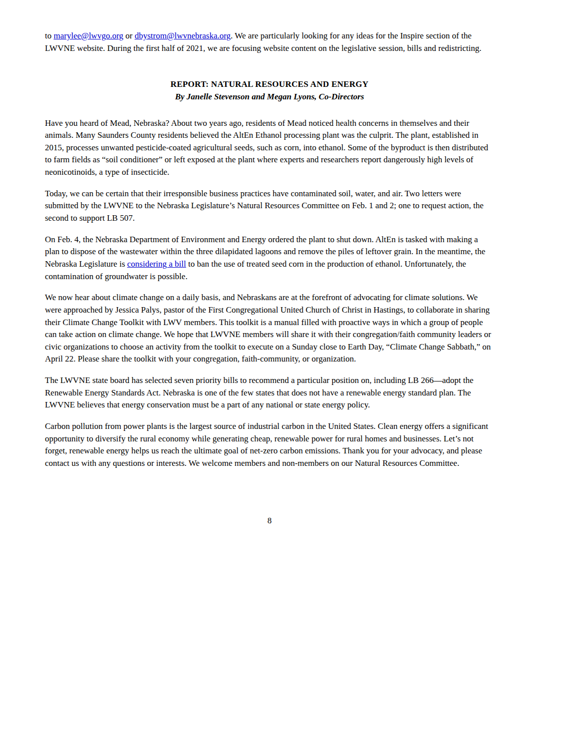to marylee@lwvgo.org or dbystrom@lwvnebraska.org. We are particularly looking for any ideas for the Inspire section of the LWVNE website. During the first half of 2021, we are focusing website content on the legislative session, bills and redistricting.
Report: Natural Resources and Energy
By Janelle Stevenson and Megan Lyons, Co-Directors
Have you heard of Mead, Nebraska? About two years ago, residents of Mead noticed health concerns in themselves and their animals. Many Saunders County residents believed the AltEn Ethanol processing plant was the culprit. The plant, established in 2015, processes unwanted pesticide-coated agricultural seeds, such as corn, into ethanol. Some of the byproduct is then distributed to farm fields as “soil conditioner” or left exposed at the plant where experts and researchers report dangerously high levels of neonicotinoids, a type of insecticide.
Today, we can be certain that their irresponsible business practices have contaminated soil, water, and air. Two letters were submitted by the LWVNE to the Nebraska Legislature’s Natural Resources Committee on Feb. 1 and 2; one to request action, the second to support LB 507.
On Feb. 4, the Nebraska Department of Environment and Energy ordered the plant to shut down. AltEn is tasked with making a plan to dispose of the wastewater within the three dilapidated lagoons and remove the piles of leftover grain. In the meantime, the Nebraska Legislature is considering a bill to ban the use of treated seed corn in the production of ethanol. Unfortunately, the contamination of groundwater is possible.
We now hear about climate change on a daily basis, and Nebraskans are at the forefront of advocating for climate solutions. We were approached by Jessica Palys, pastor of the First Congregational United Church of Christ in Hastings, to collaborate in sharing their Climate Change Toolkit with LWV members. This toolkit is a manual filled with proactive ways in which a group of people can take action on climate change. We hope that LWVNE members will share it with their congregation/faith community leaders or civic organizations to choose an activity from the toolkit to execute on a Sunday close to Earth Day, “Climate Change Sabbath,” on April 22. Please share the toolkit with your congregation, faith-community, or organization.
The LWVNE state board has selected seven priority bills to recommend a particular position on, including LB 266—adopt the Renewable Energy Standards Act. Nebraska is one of the few states that does not have a renewable energy standard plan. The LWVNE believes that energy conservation must be a part of any national or state energy policy.
Carbon pollution from power plants is the largest source of industrial carbon in the United States. Clean energy offers a significant opportunity to diversify the rural economy while generating cheap, renewable power for rural homes and businesses. Let’s not forget, renewable energy helps us reach the ultimate goal of net-zero carbon emissions. Thank you for your advocacy, and please contact us with any questions or interests. We welcome members and non-members on our Natural Resources Committee.
8